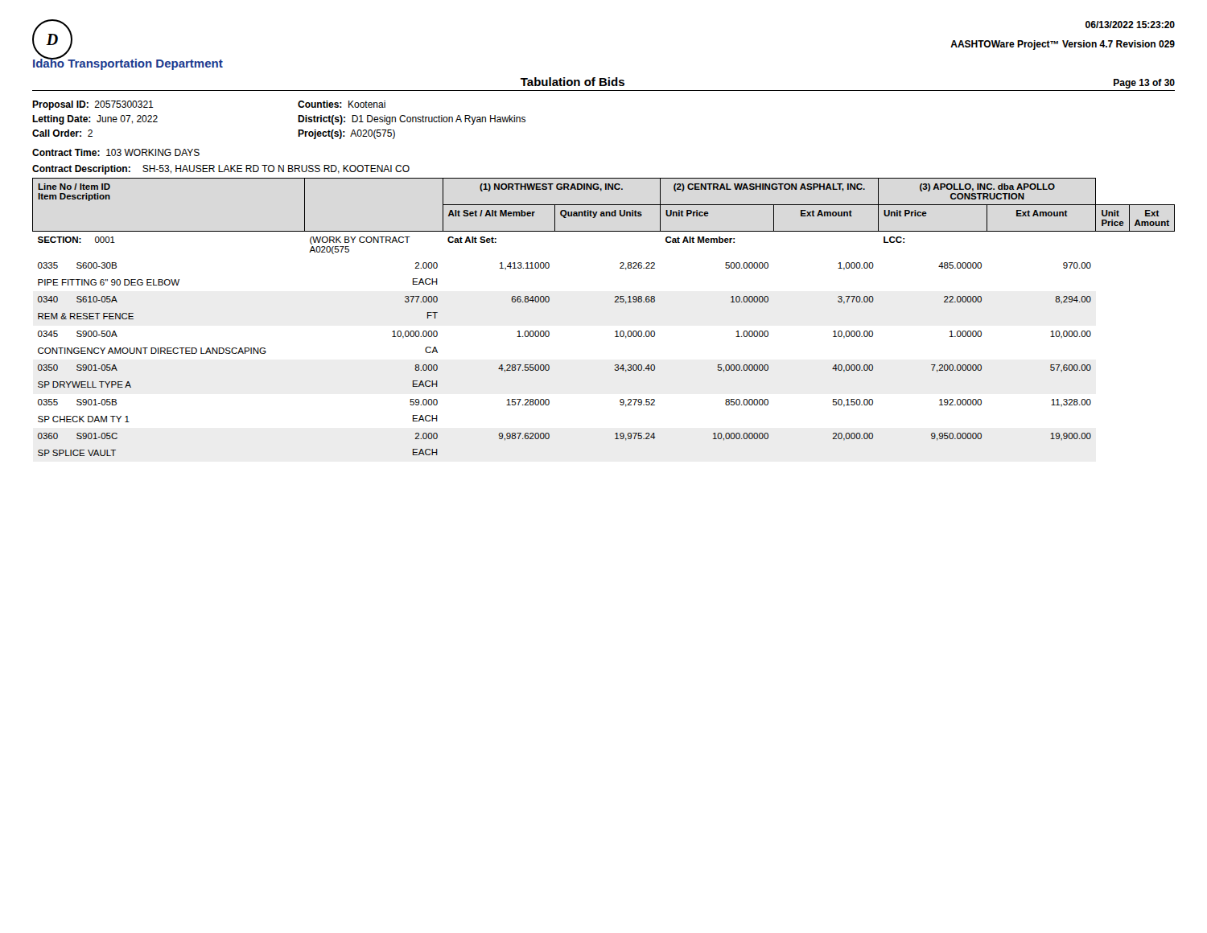D
06/13/2022 15:23:20
Idaho Transportation Department
AASHTOWare Project™ Version 4.7 Revision 029
Tabulation of Bids
Page 13 of 30
Proposal ID: 20575300321
Letting Date: June 07, 2022
Call Order: 2
Counties: Kootenai
District(s): D1 Design Construction A Ryan Hawkins
Project(s): A020(575)
Contract Time: 103 WORKING DAYS
Contract Description: SH-53, HAUSER LAKE RD TO N BRUSS RD, KOOTENAI CO
| Line No / Item ID Item Description | | (1) NORTHWEST GRADING, INC. | (2) CENTRAL WASHINGTON ASPHALT, INC. | (3) APOLLO, INC. dba APOLLO CONSTRUCTION |
| --- | --- | --- | --- | --- |
| Alt Set / Alt Member | Quantity and Units | Unit Price | Ext Amount | Unit Price | Ext Amount | Unit Price | Ext Amount |
| SECTION: 0001 | (WORK BY CONTRACT A020(575 | Cat Alt Set: | Cat Alt Member: | LCC: |
| 0335 S600-30B | 2.000 | 1,413.11000 | 2,826.22 | 500.00000 | 1,000.00 | 485.00000 | 970.00 |
| PIPE FITTING 6" 90 DEG ELBOW | EACH | |
| 0340 S610-05A | 377.000 | 66.84000 | 25,198.68 | 10.00000 | 3,770.00 | 22.00000 | 8,294.00 |
| REM & RESET FENCE | FT | |
| 0345 S900-50A | 10,000.000 | 1.00000 | 10,000.00 | 1.00000 | 10,000.00 | 1.00000 | 10,000.00 |
| CONTINGENCY AMOUNT DIRECTED LANDSCAPING | CA | |
| 0350 S901-05A | 8.000 | 4,287.55000 | 34,300.40 | 5,000.00000 | 40,000.00 | 7,200.00000 | 57,600.00 |
| SP DRYWELL TYPE A | EACH | |
| 0355 S901-05B | 59.000 | 157.28000 | 9,279.52 | 850.00000 | 50,150.00 | 192.00000 | 11,328.00 |
| SP CHECK DAM TY 1 | EACH | |
| 0360 S901-05C | 2.000 | 9,987.62000 | 19,975.24 | 10,000.00000 | 20,000.00 | 9,950.00000 | 19,900.00 |
| SP SPLICE VAULT | EACH | |